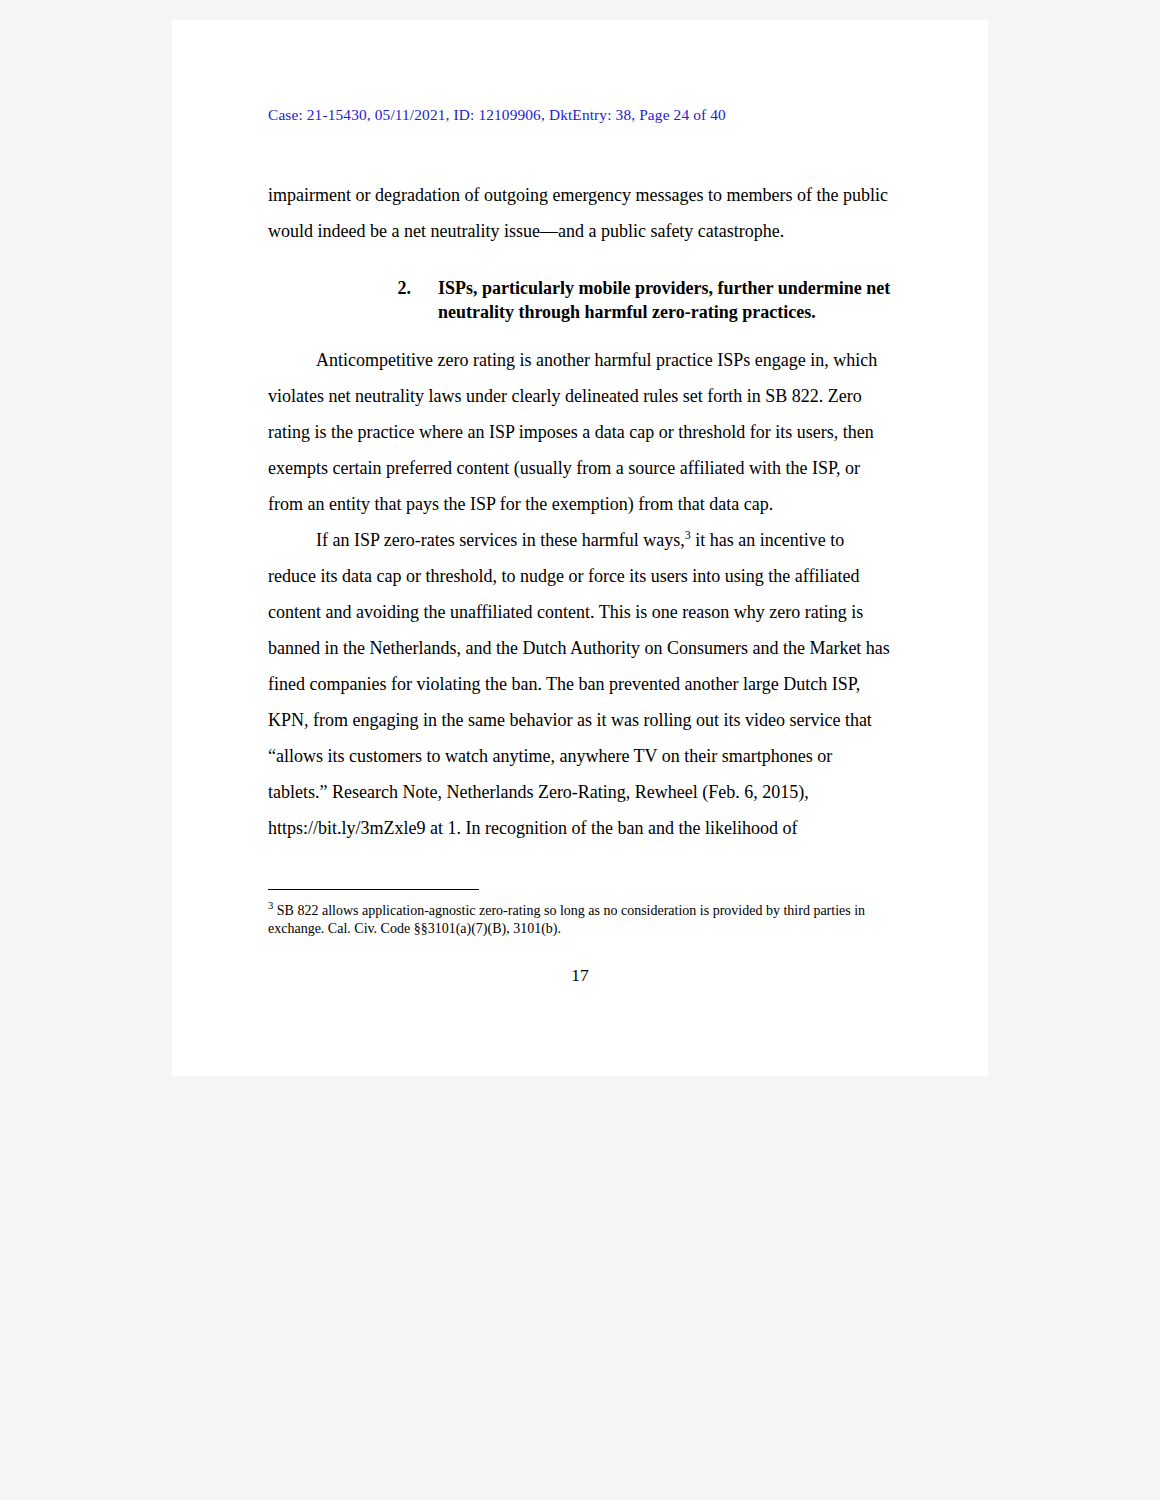Case: 21-15430, 05/11/2021, ID: 12109906, DktEntry: 38, Page 24 of 40
impairment or degradation of outgoing emergency messages to members of the public would indeed be a net neutrality issue—and a public safety catastrophe.
2.
ISPs, particularly mobile providers, further undermine net neutrality through harmful zero-rating practices.
Anticompetitive zero rating is another harmful practice ISPs engage in, which violates net neutrality laws under clearly delineated rules set forth in SB 822. Zero rating is the practice where an ISP imposes a data cap or threshold for its users, then exempts certain preferred content (usually from a source affiliated with the ISP, or from an entity that pays the ISP for the exemption) from that data cap.
If an ISP zero-rates services in these harmful ways,3 it has an incentive to reduce its data cap or threshold, to nudge or force its users into using the affiliated content and avoiding the unaffiliated content. This is one reason why zero rating is banned in the Netherlands, and the Dutch Authority on Consumers and the Market has fined companies for violating the ban. The ban prevented another large Dutch ISP, KPN, from engaging in the same behavior as it was rolling out its video service that “allows its customers to watch anytime, anywhere TV on their smartphones or tablets.” Research Note, Netherlands Zero-Rating, Rewheel (Feb. 6, 2015), https://bit.ly/3mZxle9 at 1. In recognition of the ban and the likelihood of
3 SB 822 allows application-agnostic zero-rating so long as no consideration is provided by third parties in exchange. Cal. Civ. Code §§3101(a)(7)(B), 3101(b).
17